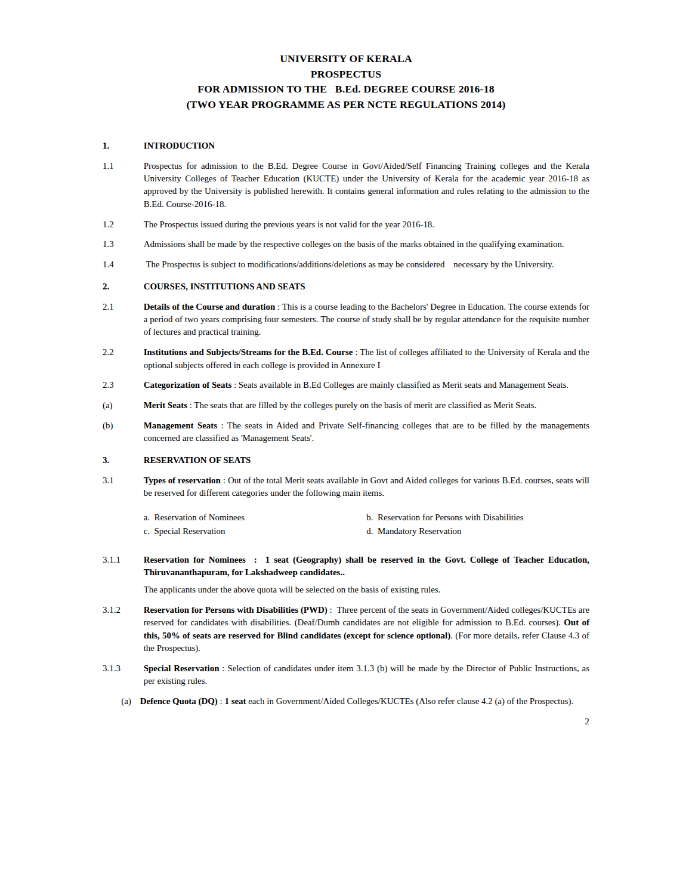UNIVERSITY OF KERALA PROSPECTUS FOR ADMISSION TO THE B.Ed. DEGREE COURSE 2016-18 (TWO YEAR PROGRAMME AS PER NCTE REGULATIONS 2014)
1.
Introduction
1.1
Prospectus for admission to the B.Ed. Degree Course in Govt/Aided/Self Financing Training colleges and the Kerala University Colleges of Teacher Education (KUCTE) under the University of Kerala for the academic year 2016-18 as approved by the University is published herewith. It contains general information and rules relating to the admission to the B.Ed. Course-2016-18.
1.2
The Prospectus issued during the previous years is not valid for the year 2016-18.
1.3
Admissions shall be made by the respective colleges on the basis of the marks obtained in the qualifying examination.
1.4
The Prospectus is subject to modifications/additions/deletions as may be considered necessary by the University.
2.
Courses, Institutions and Seats
2.1
Details of the Course and duration : This is a course leading to the Bachelors' Degree in Education. The course extends for a period of two years comprising four semesters. The course of study shall be by regular attendance for the requisite number of lectures and practical training.
2.2
Institutions and Subjects/Streams for the B.Ed. Course : The list of colleges affiliated to the University of Kerala and the optional subjects offered in each college is provided in Annexure I
2.3
Categorization of Seats : Seats available in B.Ed Colleges are mainly classified as Merit seats and Management Seats.
(a)
Merit Seats : The seats that are filled by the colleges purely on the basis of merit are classified as Merit Seats.
(b)
Management Seats : The seats in Aided and Private Self-financing colleges that are to be filled by the managements concerned are classified as 'Management Seats'.
3.
Reservation of Seats
3.1
Types of reservation : Out of the total Merit seats available in Govt and Aided colleges for various B.Ed. courses, seats will be reserved for different categories under the following main items.
a. Reservation of Nominees
c. Special Reservation
b. Reservation for Persons with Disabilities
d. Mandatory Reservation
3.1.1
Reservation for Nominees : 1 seat (Geography) shall be reserved in the Govt. College of Teacher Education, Thiruvananthapuram, for Lakshadweep candidates..
The applicants under the above quota will be selected on the basis of existing rules.
3.1.2
Reservation for Persons with Disabilities (PWD) : Three percent of the seats in Government/Aided colleges/KUCTEs are reserved for candidates with disabilities. (Deaf/Dumb candidates are not eligible for admission to B.Ed. courses). Out of this, 50% of seats are reserved for Blind candidates (except for science optional). (For more details, refer Clause 4.3 of the Prospectus).
3.1.3
Special Reservation : Selection of candidates under item 3.1.3 (b) will be made by the Director of Public Instructions, as per existing rules.
(a) Defence Quota (DQ) : 1 seat each in Government/Aided Colleges/KUCTEs (Also refer clause 4.2 (a) of the Prospectus).
2